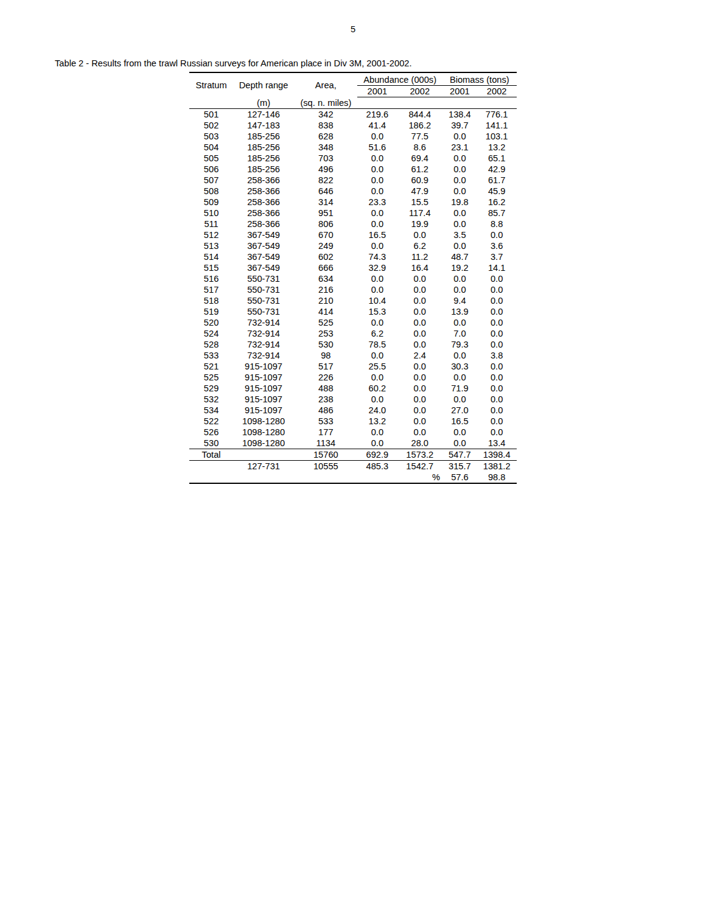5
Table 2 - Results from the trawl Russian surveys for American place in Div 3M, 2001-2002.
| Stratum | Depth range | Area, | | |
| --- | --- | --- | --- | --- |
| Abundance (000s) | Biomass (tons) |
| 2001 | 2002 | 2001 | 2002 |
| | (m) | (sq. n. miles) | | | | |
| 501 | 127-146 | 342 | 219.6 | 844.4 | 138.4 | 776.1 |
| 502 | 147-183 | 838 | 41.4 | 186.2 | 39.7 | 141.1 |
| 503 | 185-256 | 628 | 0.0 | 77.5 | 0.0 | 103.1 |
| 504 | 185-256 | 348 | 51.6 | 8.6 | 23.1 | 13.2 |
| 505 | 185-256 | 703 | 0.0 | 69.4 | 0.0 | 65.1 |
| 506 | 185-256 | 496 | 0.0 | 61.2 | 0.0 | 42.9 |
| 507 | 258-366 | 822 | 0.0 | 60.9 | 0.0 | 61.7 |
| 508 | 258-366 | 646 | 0.0 | 47.9 | 0.0 | 45.9 |
| 509 | 258-366 | 314 | 23.3 | 15.5 | 19.8 | 16.2 |
| 510 | 258-366 | 951 | 0.0 | 117.4 | 0.0 | 85.7 |
| 511 | 258-366 | 806 | 0.0 | 19.9 | 0.0 | 8.8 |
| 512 | 367-549 | 670 | 16.5 | 0.0 | 3.5 | 0.0 |
| 513 | 367-549 | 249 | 0.0 | 6.2 | 0.0 | 3.6 |
| 514 | 367-549 | 602 | 74.3 | 11.2 | 48.7 | 3.7 |
| 515 | 367-549 | 666 | 32.9 | 16.4 | 19.2 | 14.1 |
| 516 | 550-731 | 634 | 0.0 | 0.0 | 0.0 | 0.0 |
| 517 | 550-731 | 216 | 0.0 | 0.0 | 0.0 | 0.0 |
| 518 | 550-731 | 210 | 10.4 | 0.0 | 9.4 | 0.0 |
| 519 | 550-731 | 414 | 15.3 | 0.0 | 13.9 | 0.0 |
| 520 | 732-914 | 525 | 0.0 | 0.0 | 0.0 | 0.0 |
| 524 | 732-914 | 253 | 6.2 | 0.0 | 7.0 | 0.0 |
| 528 | 732-914 | 530 | 78.5 | 0.0 | 79.3 | 0.0 |
| 533 | 732-914 | 98 | 0.0 | 2.4 | 0.0 | 3.8 |
| 521 | 915-1097 | 517 | 25.5 | 0.0 | 30.3 | 0.0 |
| 525 | 915-1097 | 226 | 0.0 | 0.0 | 0.0 | 0.0 |
| 529 | 915-1097 | 488 | 60.2 | 0.0 | 71.9 | 0.0 |
| 532 | 915-1097 | 238 | 0.0 | 0.0 | 0.0 | 0.0 |
| 534 | 915-1097 | 486 | 24.0 | 0.0 | 27.0 | 0.0 |
| 522 | 1098-1280 | 533 | 13.2 | 0.0 | 16.5 | 0.0 |
| 526 | 1098-1280 | 177 | 0.0 | 0.0 | 0.0 | 0.0 |
| 530 | 1098-1280 | 1134 | 0.0 | 28.0 | 0.0 | 13.4 |
| Total | | 15760 | 692.9 | 1573.2 | 547.7 | 1398.4 |
| | 127-731 | 10555 | 485.3 | 1542.7 | 315.7 | 1381.2 |
| | | | | % | 57.6 | 98.8 |